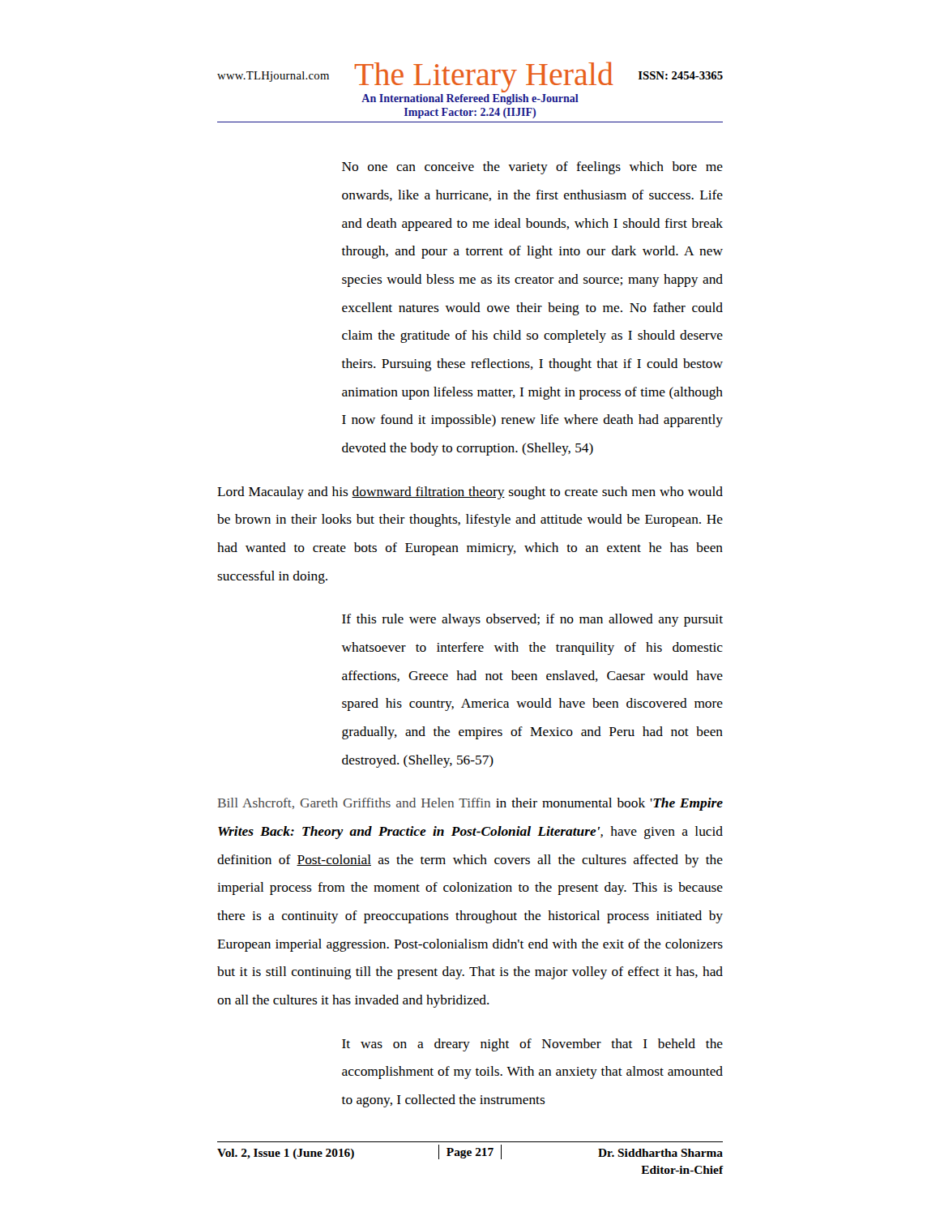www.TLHjournal.com
The Literary Herald
ISSN: 2454-3365
An International Refereed English e-Journal
Impact Factor: 2.24 (IIJIF)
No one can conceive the variety of feelings which bore me onwards, like a hurricane, in the first enthusiasm of success. Life and death appeared to me ideal bounds, which I should first break through, and pour a torrent of light into our dark world. A new species would bless me as its creator and source; many happy and excellent natures would owe their being to me. No father could claim the gratitude of his child so completely as I should deserve theirs. Pursuing these reflections, I thought that if I could bestow animation upon lifeless matter, I might in process of time (although I now found it impossible) renew life where death had apparently devoted the body to corruption. (Shelley, 54)
Lord Macaulay and his downward filtration theory sought to create such men who would be brown in their looks but their thoughts, lifestyle and attitude would be European. He had wanted to create bots of European mimicry, which to an extent he has been successful in doing.
If this rule were always observed; if no man allowed any pursuit whatsoever to interfere with the tranquility of his domestic affections, Greece had not been enslaved, Caesar would have spared his country, America would have been discovered more gradually, and the empires of Mexico and Peru had not been destroyed. (Shelley, 56-57)
Bill Ashcroft, Gareth Griffiths and Helen Tiffin in their monumental book 'The Empire Writes Back: Theory and Practice in Post-Colonial Literature', have given a lucid definition of Post-colonial as the term which covers all the cultures affected by the imperial process from the moment of colonization to the present day. This is because there is a continuity of preoccupations throughout the historical process initiated by European imperial aggression. Post-colonialism didn't end with the exit of the colonizers but it is still continuing till the present day. That is the major volley of effect it has, had on all the cultures it has invaded and hybridized.
It was on a dreary night of November that I beheld the accomplishment of my toils. With an anxiety that almost amounted to agony, I collected the instruments
Vol. 2, Issue 1 (June 2016)
Page 217
Dr. Siddhartha Sharma
Editor-in-Chief